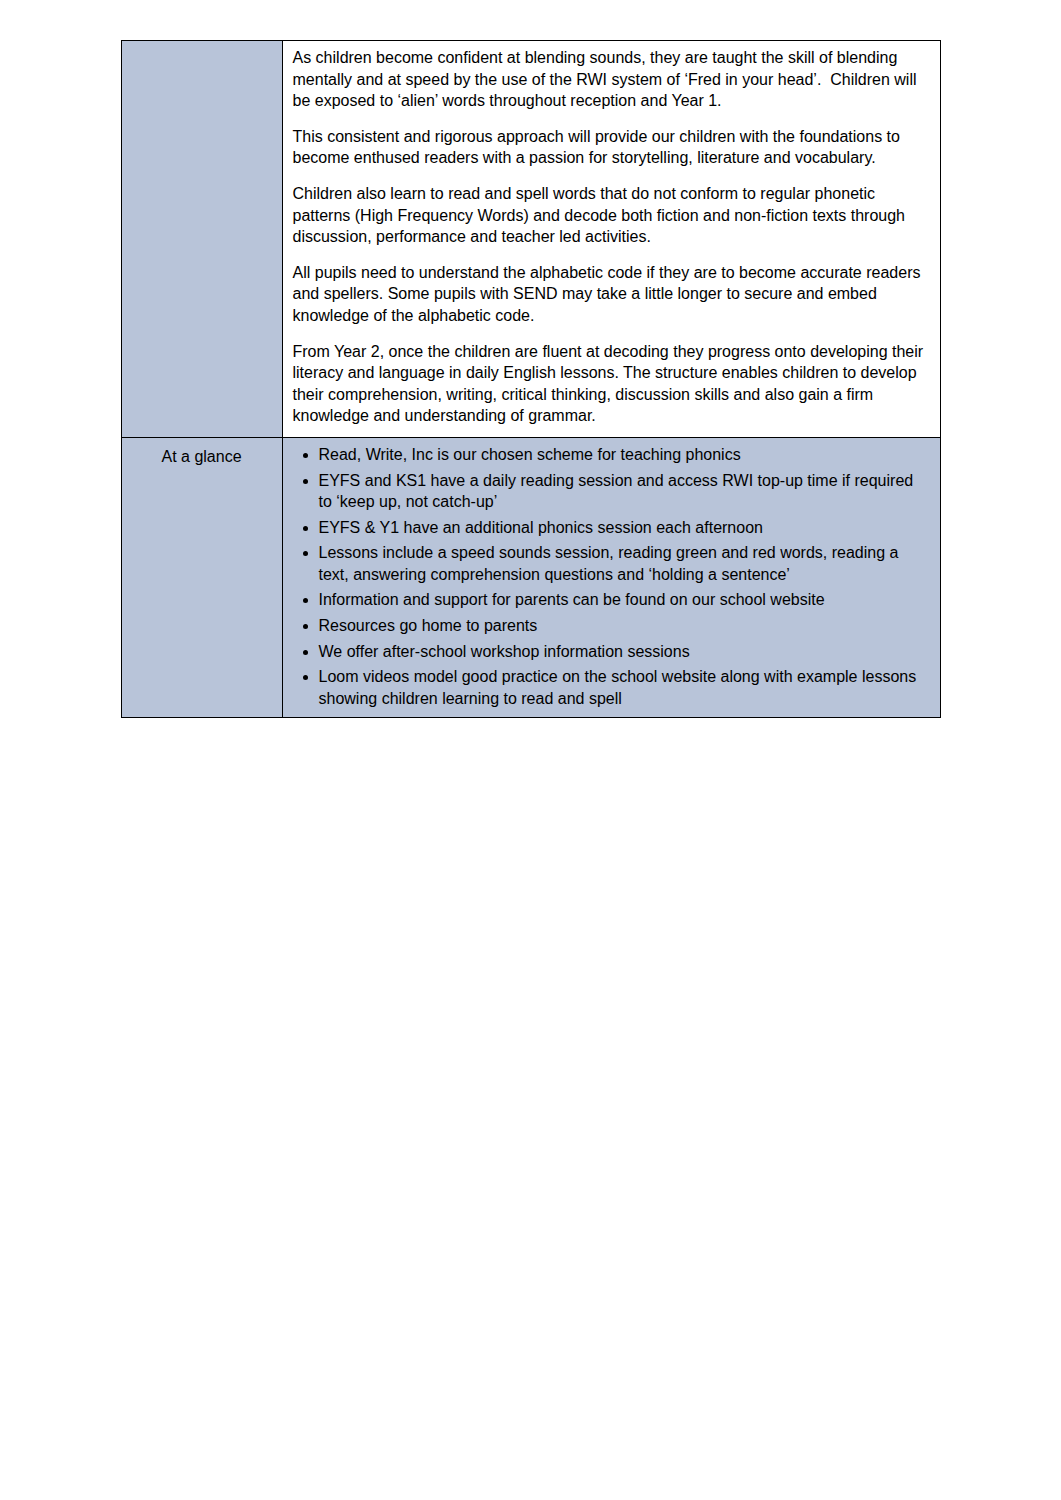| | As children become confident at blending sounds, they are taught the skill of blending mentally and at speed by the use of the RWI system of ‘Fred in your head’. Children will be exposed to ‘alien’ words throughout reception and Year 1. This consistent and rigorous approach will provide our children with the foundations to become enthused readers with a passion for storytelling, literature and vocabulary. Children also learn to read and spell words that do not conform to regular phonetic patterns (High Frequency Words) and decode both fiction and non-fiction texts through discussion, performance and teacher led activities. All pupils need to understand the alphabetic code if they are to become accurate readers and spellers. Some pupils with SEND may take a little longer to secure and embed knowledge of the alphabetic code. From Year 2, once the children are fluent at decoding they progress onto developing their literacy and language in daily English lessons. The structure enables children to develop their comprehension, writing, critical thinking, discussion skills and also gain a firm knowledge and understanding of grammar. |
| At a glance | Read, Write, Inc is our chosen scheme for teaching phonics EYFS and KS1 have a daily reading session and access RWI top-up time if required to ‘keep up, not catch-up’ EYFS & Y1 have an additional phonics session each afternoon Lessons include a speed sounds session, reading green and red words, reading a text, answering comprehension questions and ‘holding a sentence’ Information and support for parents can be found on our school website Resources go home to parents We offer after-school workshop information sessions Loom videos model good practice on the school website along with example lessons showing children learning to read and spell |